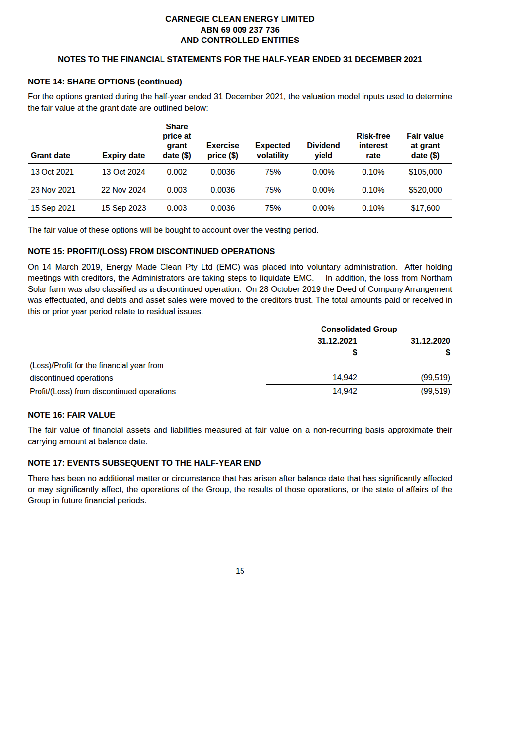CARNEGIE CLEAN ENERGY LIMITED
ABN 69 009 237 736
AND CONTROLLED ENTITIES
NOTES TO THE FINANCIAL STATEMENTS FOR THE HALF-YEAR ENDED 31 DECEMBER 2021
NOTE 14: SHARE OPTIONS (continued)
For the options granted during the half-year ended 31 December 2021, the valuation model inputs used to determine the fair value at the grant date are outlined below:
| Grant date | Expiry date | Share price at grant date ($) | Exercise price ($) | Expected volatility | Dividend yield | Risk-free interest rate | Fair value at grant date ($) |
| --- | --- | --- | --- | --- | --- | --- | --- |
| 13 Oct 2021 | 13 Oct 2024 | 0.002 | 0.0036 | 75% | 0.00% | 0.10% | $105,000 |
| 23 Nov 2021 | 22 Nov 2024 | 0.003 | 0.0036 | 75% | 0.00% | 0.10% | $520,000 |
| 15 Sep 2021 | 15 Sep 2023 | 0.003 | 0.0036 | 75% | 0.00% | 0.10% | $17,600 |
The fair value of these options will be bought to account over the vesting period.
NOTE 15: PROFIT/(LOSS) FROM DISCONTINUED OPERATIONS
On 14 March 2019, Energy Made Clean Pty Ltd (EMC) was placed into voluntary administration. After holding meetings with creditors, the Administrators are taking steps to liquidate EMC. In addition, the loss from Northam Solar farm was also classified as a discontinued operation. On 28 October 2019 the Deed of Company Arrangement was effectuated, and debts and asset sales were moved to the creditors trust. The total amounts paid or received in this or prior year period relate to residual issues.
| | Consolidated Group |
| | 31.12.2021 | 31.12.2020 |
| | $ | $ |
| (Loss)/Profit for the financial year from | | |
| discontinued operations | 14,942 | (99,519) |
| Profit/(Loss) from discontinued operations | 14,942 | (99,519) |
NOTE 16: FAIR VALUE
The fair value of financial assets and liabilities measured at fair value on a non-recurring basis approximate their carrying amount at balance date.
NOTE 17: EVENTS SUBSEQUENT TO THE HALF-YEAR END
There has been no additional matter or circumstance that has arisen after balance date that has significantly affected or may significantly affect, the operations of the Group, the results of those operations, or the state of affairs of the Group in future financial periods.
15